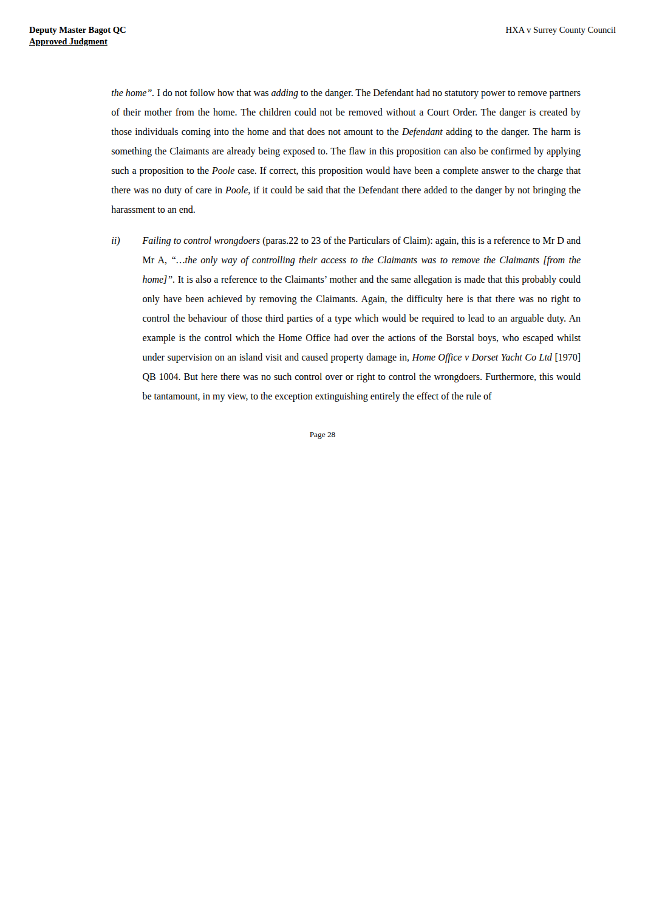Deputy Master Bagot QC
Approved Judgment
HXA v Surrey County Council
the home”. I do not follow how that was adding to the danger. The Defendant had no statutory power to remove partners of their mother from the home. The children could not be removed without a Court Order. The danger is created by those individuals coming into the home and that does not amount to the Defendant adding to the danger. The harm is something the Claimants are already being exposed to. The flaw in this proposition can also be confirmed by applying such a proposition to the Poole case. If correct, this proposition would have been a complete answer to the charge that there was no duty of care in Poole, if it could be said that the Defendant there added to the danger by not bringing the harassment to an end.
ii) Failing to control wrongdoers (paras.22 to 23 of the Particulars of Claim): again, this is a reference to Mr D and Mr A, “…the only way of controlling their access to the Claimants was to remove the Claimants [from the home]”. It is also a reference to the Claimants’ mother and the same allegation is made that this probably could only have been achieved by removing the Claimants. Again, the difficulty here is that there was no right to control the behaviour of those third parties of a type which would be required to lead to an arguable duty. An example is the control which the Home Office had over the actions of the Borstal boys, who escaped whilst under supervision on an island visit and caused property damage in, Home Office v Dorset Yacht Co Ltd [1970] QB 1004. But here there was no such control over or right to control the wrongdoers. Furthermore, this would be tantamount, in my view, to the exception extinguishing entirely the effect of the rule of
Page 28